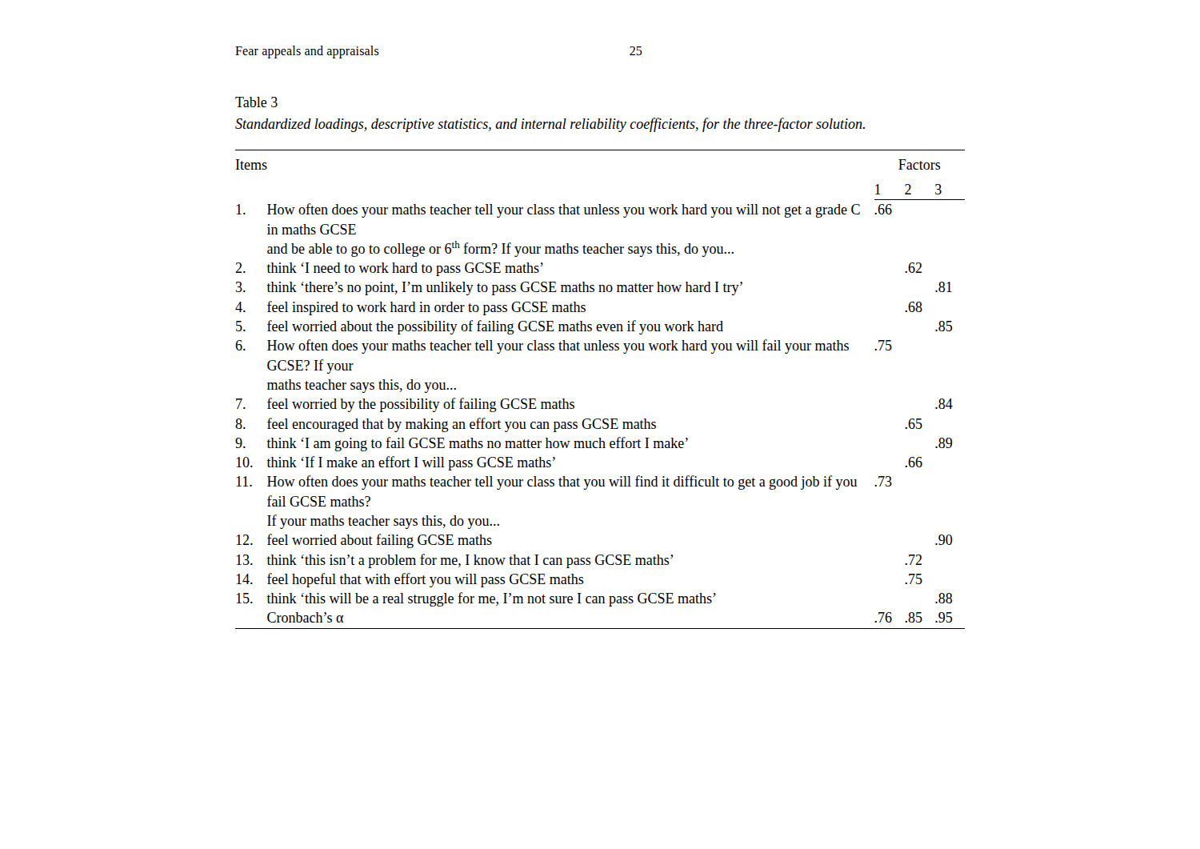Fear appeals and appraisals 25
Table 3
Standardized loadings, descriptive statistics, and internal reliability coefficients, for the three-factor solution.
| Items | Factors |
| | | 1 | 2 | 3 |
| 1. | How often does your maths teacher tell your class that unless you work hard you will not get a grade C in maths GCSE | .66 | | |
| | and be able to go to college or 6 th form? If your maths teacher says this, do you... | | | |
| 2. | think ‘I need to work hard to pass GCSE maths’ | | .62 | |
| 3. | think ‘there’s no point, I’m unlikely to pass GCSE maths no matter how hard I try’ | | | .81 |
| 4. | feel inspired to work hard in order to pass GCSE maths | | .68 | |
| 5. | feel worried about the possibility of failing GCSE maths even if you work hard | | | .85 |
| 6. | How often does your maths teacher tell your class that unless you work hard you will fail your maths GCSE? If your | .75 | | |
| | maths teacher says this, do you... | | | |
| 7. | feel worried by the possibility of failing GCSE maths | | | .84 |
| 8. | feel encouraged that by making an effort you can pass GCSE maths | | .65 | |
| 9. | think ‘I am going to fail GCSE maths no matter how much effort I make’ | | | .89 |
| 10. | think ‘If I make an effort I will pass GCSE maths’ | | .66 | |
| 11. | How often does your maths teacher tell your class that you will find it difficult to get a good job if you fail GCSE maths? | .73 | | |
| | If your maths teacher says this, do you... | | | |
| 12. | feel worried about failing GCSE maths | | | .90 |
| 13. | think ‘this isn’t a problem for me, I know that I can pass GCSE maths’ | | .72 | |
| 14. | feel hopeful that with effort you will pass GCSE maths | | .75 | |
| 15. | think ‘this will be a real struggle for me, I’m not sure I can pass GCSE maths’ | | | .88 |
| | Cronbach’s α | .76 | .85 | .95 |